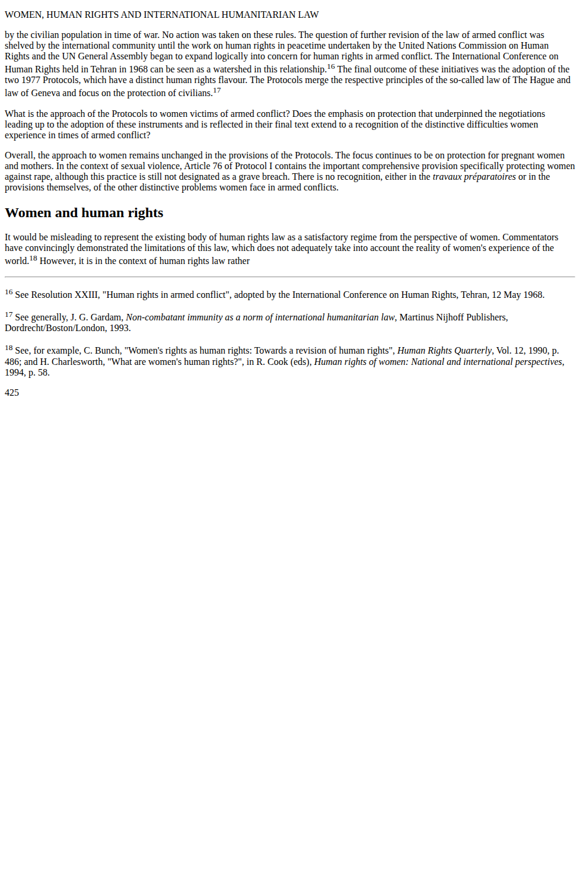WOMEN, HUMAN RIGHTS AND INTERNATIONAL HUMANITARIAN LAW
by the civilian population in time of war. No action was taken on these rules. The question of further revision of the law of armed conflict was shelved by the international community until the work on human rights in peacetime undertaken by the United Nations Commission on Human Rights and the UN General Assembly began to expand logically into concern for human rights in armed conflict. The International Conference on Human Rights held in Tehran in 1968 can be seen as a watershed in this relationship.16 The final outcome of these initiatives was the adoption of the two 1977 Protocols, which have a distinct human rights flavour. The Protocols merge the respective principles of the so-called law of The Hague and law of Geneva and focus on the protection of civilians.17
What is the approach of the Protocols to women victims of armed conflict? Does the emphasis on protection that underpinned the negotiations leading up to the adoption of these instruments and is reflected in their final text extend to a recognition of the distinctive difficulties women experience in times of armed conflict?
Overall, the approach to women remains unchanged in the provisions of the Protocols. The focus continues to be on protection for pregnant women and mothers. In the context of sexual violence, Article 76 of Protocol I contains the important comprehensive provision specifically protecting women against rape, although this practice is still not designated as a grave breach. There is no recognition, either in the travaux préparatoires or in the provisions themselves, of the other distinctive problems women face in armed conflicts.
Women and human rights
It would be misleading to represent the existing body of human rights law as a satisfactory regime from the perspective of women. Commentators have convincingly demonstrated the limitations of this law, which does not adequately take into account the reality of women's experience of the world.18 However, it is in the context of human rights law rather
16 See Resolution XXIII, "Human rights in armed conflict", adopted by the International Conference on Human Rights, Tehran, 12 May 1968.
17 See generally, J. G. Gardam, Non-combatant immunity as a norm of international humanitarian law, Martinus Nijhoff Publishers, Dordrecht/Boston/London, 1993.
18 See, for example, C. Bunch, "Women's rights as human rights: Towards a revision of human rights", Human Rights Quarterly, Vol. 12, 1990, p. 486; and H. Charlesworth, "What are women's human rights?", in R. Cook (eds), Human rights of women: National and international perspectives, 1994, p. 58.
425